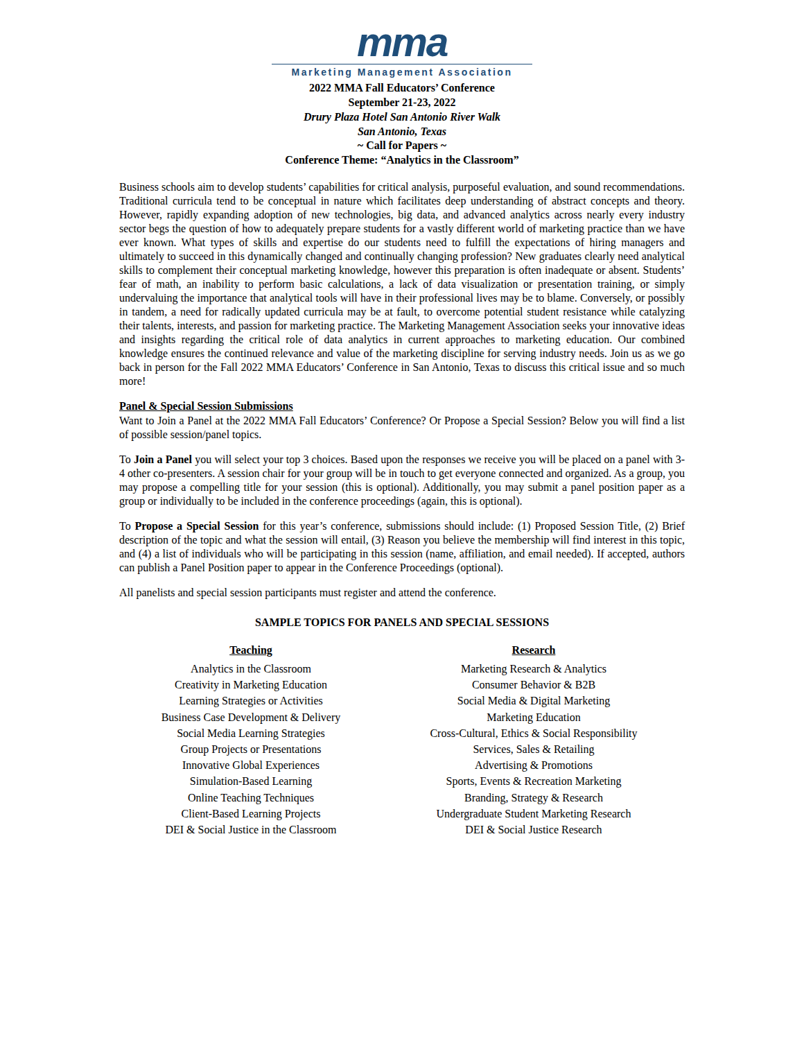mma
Marketing Management Association
2022 MMA Fall Educators’ Conference
September 21-23, 2022
Drury Plaza Hotel San Antonio River Walk
San Antonio, Texas
~ Call for Papers ~
Conference Theme: “Analytics in the Classroom”
Business schools aim to develop students’ capabilities for critical analysis, purposeful evaluation, and sound recommendations. Traditional curricula tend to be conceptual in nature which facilitates deep understanding of abstract concepts and theory. However, rapidly expanding adoption of new technologies, big data, and advanced analytics across nearly every industry sector begs the question of how to adequately prepare students for a vastly different world of marketing practice than we have ever known. What types of skills and expertise do our students need to fulfill the expectations of hiring managers and ultimately to succeed in this dynamically changed and continually changing profession? New graduates clearly need analytical skills to complement their conceptual marketing knowledge, however this preparation is often inadequate or absent. Students’ fear of math, an inability to perform basic calculations, a lack of data visualization or presentation training, or simply undervaluing the importance that analytical tools will have in their professional lives may be to blame. Conversely, or possibly in tandem, a need for radically updated curricula may be at fault, to overcome potential student resistance while catalyzing their talents, interests, and passion for marketing practice. The Marketing Management Association seeks your innovative ideas and insights regarding the critical role of data analytics in current approaches to marketing education. Our combined knowledge ensures the continued relevance and value of the marketing discipline for serving industry needs. Join us as we go back in person for the Fall 2022 MMA Educators’ Conference in San Antonio, Texas to discuss this critical issue and so much more!
Panel & Special Session Submissions
Want to Join a Panel at the 2022 MMA Fall Educators’ Conference? Or Propose a Special Session? Below you will find a list of possible session/panel topics.
To Join a Panel you will select your top 3 choices. Based upon the responses we receive you will be placed on a panel with 3-4 other co-presenters. A session chair for your group will be in touch to get everyone connected and organized. As a group, you may propose a compelling title for your session (this is optional). Additionally, you may submit a panel position paper as a group or individually to be included in the conference proceedings (again, this is optional).
To Propose a Special Session for this year’s conference, submissions should include: (1) Proposed Session Title, (2) Brief description of the topic and what the session will entail, (3) Reason you believe the membership will find interest in this topic, and (4) a list of individuals who will be participating in this session (name, affiliation, and email needed). If accepted, authors can publish a Panel Position paper to appear in the Conference Proceedings (optional).
All panelists and special session participants must register and attend the conference.
SAMPLE TOPICS FOR PANELS AND SPECIAL SESSIONS
| Teaching | Research |
| --- | --- |
| Analytics in the Classroom | Marketing Research & Analytics |
| Creativity in Marketing Education | Consumer Behavior & B2B |
| Learning Strategies or Activities | Social Media & Digital Marketing |
| Business Case Development & Delivery | Marketing Education |
| Social Media Learning Strategies | Cross-Cultural, Ethics & Social Responsibility |
| Group Projects or Presentations | Services, Sales & Retailing |
| Innovative Global Experiences | Advertising & Promotions |
| Simulation-Based Learning | Sports, Events & Recreation Marketing |
| Online Teaching Techniques | Branding, Strategy & Research |
| Client-Based Learning Projects | Undergraduate Student Marketing Research |
| DEI & Social Justice in the Classroom | DEI & Social Justice Research |